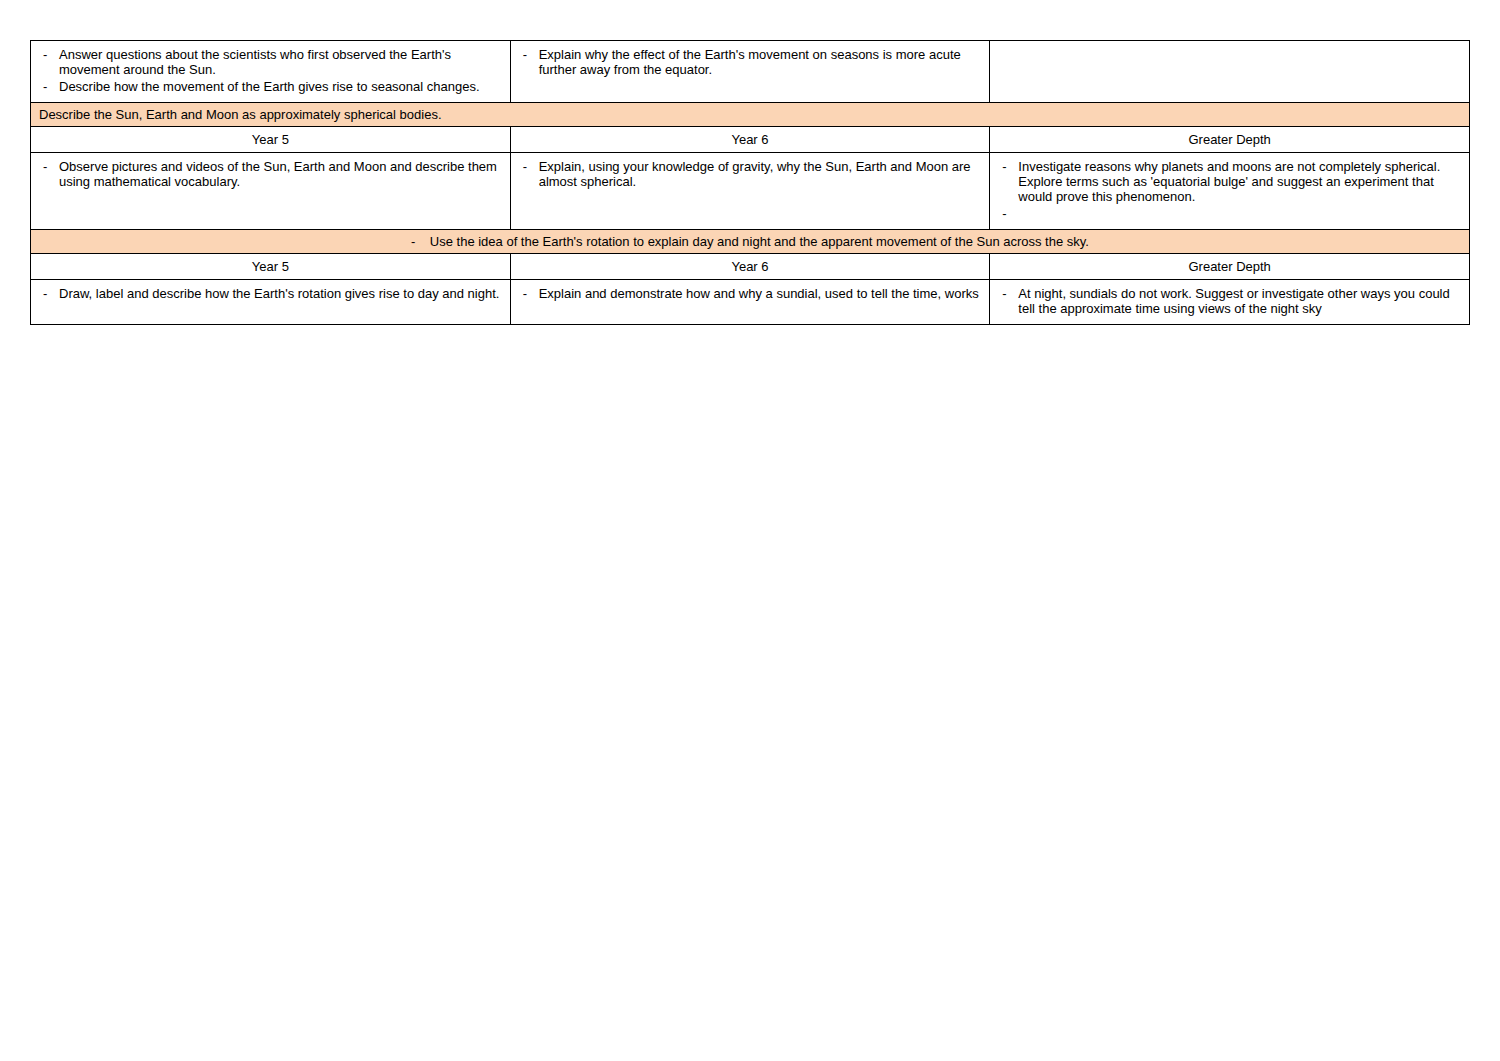| Answer questions about the scientists who first observed the Earth's movement around the Sun. Describe how the movement of the Earth gives rise to seasonal changes. | Explain why the effect of the Earth's movement on seasons is more acute further away from the equator. | |
| Describe the Sun, Earth and Moon as approximately spherical bodies. |
| Year 5 | Year 6 | Greater Depth |
| Observe pictures and videos of the Sun, Earth and Moon and describe them using mathematical vocabulary. | Explain, using your knowledge of gravity, why the Sun, Earth and Moon are almost spherical. | Investigate reasons why planets and moons are not completely spherical. Explore terms such as 'equatorial bulge' and suggest an experiment that would prove this phenomenon. |
| - Use the idea of the Earth's rotation to explain day and night and the apparent movement of the Sun across the sky. |
| Year 5 | Year 6 | Greater Depth |
| Draw, label and describe how the Earth's rotation gives rise to day and night. | Explain and demonstrate how and why a sundial, used to tell the time, works | At night, sundials do not work. Suggest or investigate other ways you could tell the approximate time using views of the night sky |